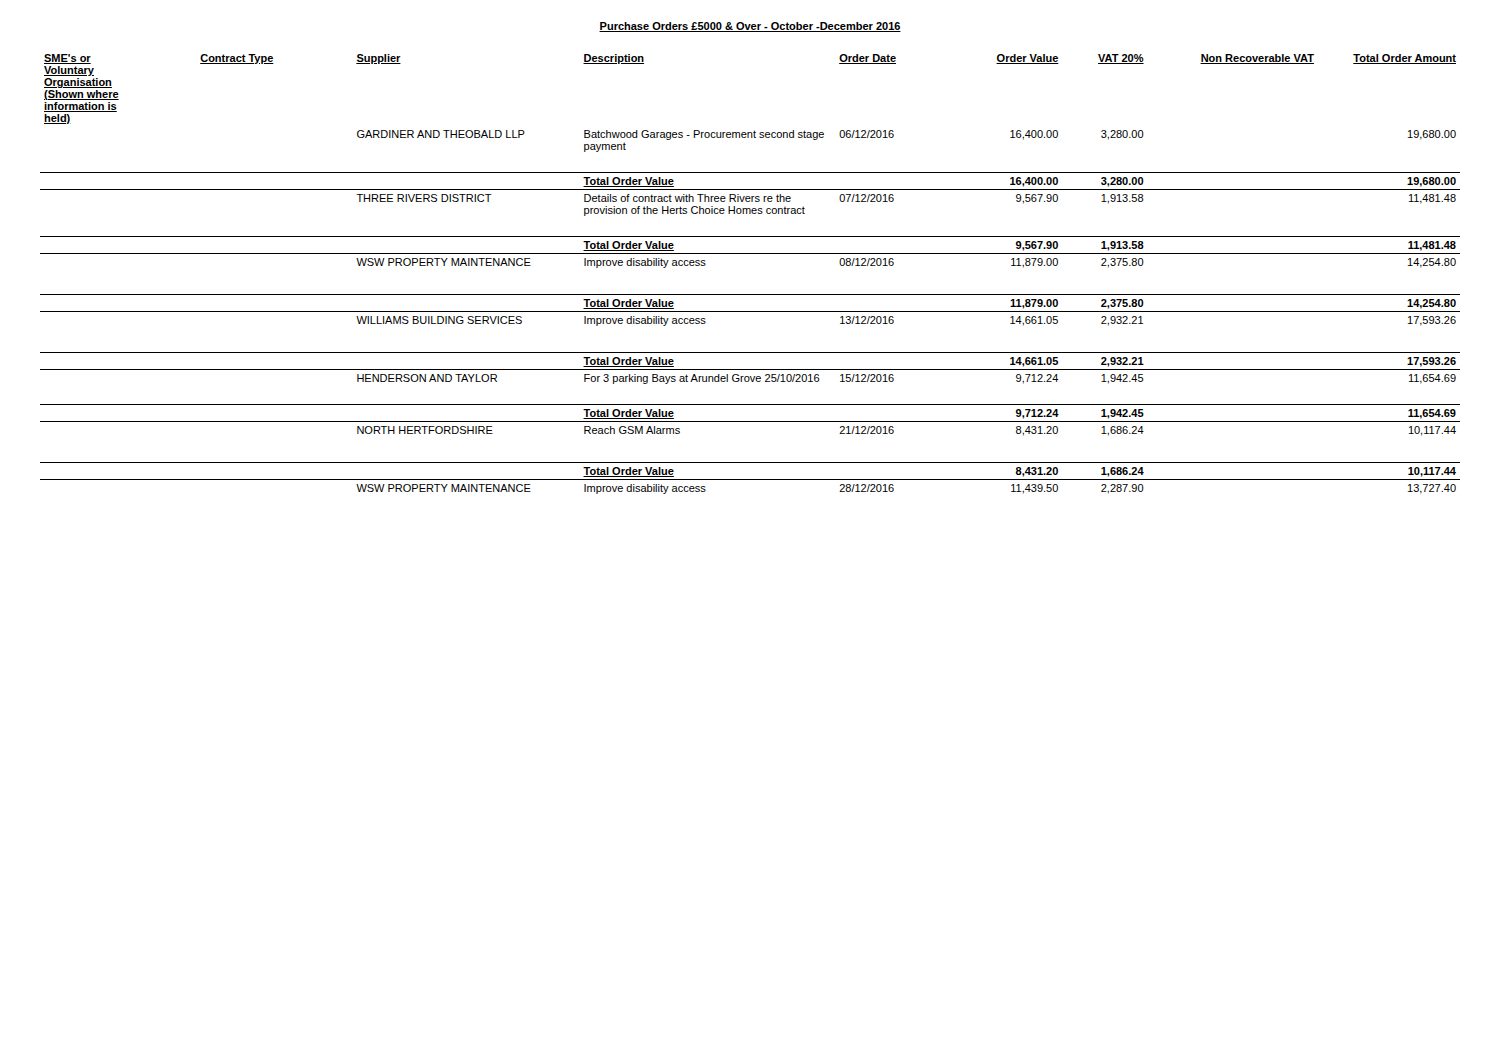Purchase Orders £5000 & Over - October -December 2016
| SME's or Voluntary Organisation (Shown where information is held) | Contract Type | Supplier | Description | Order Date | Order Value | VAT 20% | Non Recoverable VAT | Total Order Amount |
| --- | --- | --- | --- | --- | --- | --- | --- | --- |
| | | GARDINER AND THEOBALD LLP | Batchwood Garages - Procurement second stage payment | 06/12/2016 | 16,400.00 | 3,280.00 | | 19,680.00 |
| | | | Total Order Value | | 16,400.00 | 3,280.00 | | 19,680.00 |
| | | THREE RIVERS DISTRICT | Details of contract with Three Rivers re the provision of the Herts Choice Homes contract | 07/12/2016 | 9,567.90 | 1,913.58 | | 11,481.48 |
| | | | Total Order Value | | 9,567.90 | 1,913.58 | | 11,481.48 |
| | | WSW PROPERTY MAINTENANCE | Improve disability access | 08/12/2016 | 11,879.00 | 2,375.80 | | 14,254.80 |
| | | | Total Order Value | | 11,879.00 | 2,375.80 | | 14,254.80 |
| | | WILLIAMS BUILDING SERVICES | Improve disability access | 13/12/2016 | 14,661.05 | 2,932.21 | | 17,593.26 |
| | | | Total Order Value | | 14,661.05 | 2,932.21 | | 17,593.26 |
| | | HENDERSON AND TAYLOR | For 3 parking Bays at Arundel Grove 25/10/2016 | 15/12/2016 | 9,712.24 | 1,942.45 | | 11,654.69 |
| | | | Total Order Value | | 9,712.24 | 1,942.45 | | 11,654.69 |
| | | NORTH HERTFORDSHIRE | Reach GSM Alarms | 21/12/2016 | 8,431.20 | 1,686.24 | | 10,117.44 |
| | | | Total Order Value | | 8,431.20 | 1,686.24 | | 10,117.44 |
| | | WSW PROPERTY MAINTENANCE | Improve disability access | 28/12/2016 | 11,439.50 | 2,287.90 | | 13,727.40 |